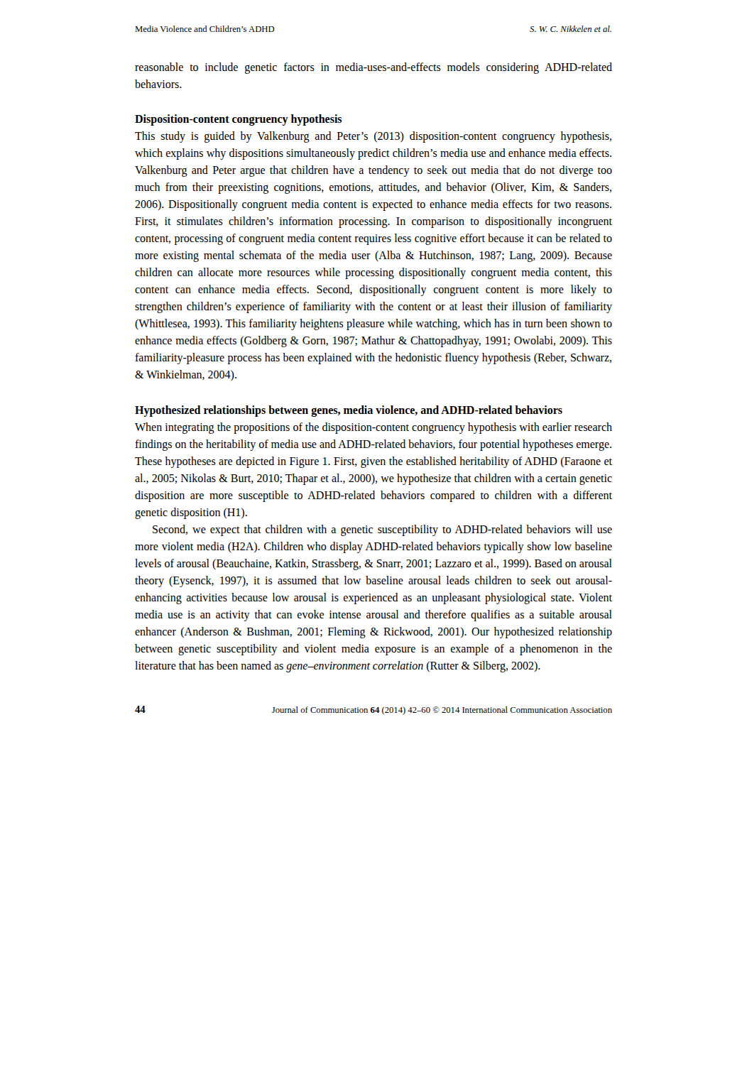Media Violence and Children’s ADHD
S. W. C. Nikkelen et al.
reasonable to include genetic factors in media-uses-and-effects models considering ADHD-related behaviors.
Disposition-content congruency hypothesis
This study is guided by Valkenburg and Peter’s (2013) disposition-content congruency hypothesis, which explains why dispositions simultaneously predict children’s media use and enhance media effects. Valkenburg and Peter argue that children have a tendency to seek out media that do not diverge too much from their preexisting cognitions, emotions, attitudes, and behavior (Oliver, Kim, & Sanders, 2006). Dispositionally congruent media content is expected to enhance media effects for two reasons. First, it stimulates children’s information processing. In comparison to dispositionally incongruent content, processing of congruent media content requires less cognitive effort because it can be related to more existing mental schemata of the media user (Alba & Hutchinson, 1987; Lang, 2009). Because children can allocate more resources while processing dispositionally congruent media content, this content can enhance media effects. Second, dispositionally congruent content is more likely to strengthen children’s experience of familiarity with the content or at least their illusion of familiarity (Whittlesea, 1993). This familiarity heightens pleasure while watching, which has in turn been shown to enhance media effects (Goldberg & Gorn, 1987; Mathur & Chattopadhyay, 1991; Owolabi, 2009). This familiarity-pleasure process has been explained with the hedonistic fluency hypothesis (Reber, Schwarz, & Winkielman, 2004).
Hypothesized relationships between genes, media violence, and ADHD-related behaviors
When integrating the propositions of the disposition-content congruency hypothesis with earlier research findings on the heritability of media use and ADHD-related behaviors, four potential hypotheses emerge. These hypotheses are depicted in Figure 1. First, given the established heritability of ADHD (Faraone et al., 2005; Nikolas & Burt, 2010; Thapar et al., 2000), we hypothesize that children with a certain genetic disposition are more susceptible to ADHD-related behaviors compared to children with a different genetic disposition (H1).
Second, we expect that children with a genetic susceptibility to ADHD-related behaviors will use more violent media (H2A). Children who display ADHD-related behaviors typically show low baseline levels of arousal (Beauchaine, Katkin, Strassberg, & Snarr, 2001; Lazzaro et al., 1999). Based on arousal theory (Eysenck, 1997), it is assumed that low baseline arousal leads children to seek out arousal-enhancing activities because low arousal is experienced as an unpleasant physiological state. Violent media use is an activity that can evoke intense arousal and therefore qualifies as a suitable arousal enhancer (Anderson & Bushman, 2001; Fleming & Rickwood, 2001). Our hypothesized relationship between genetic susceptibility and violent media exposure is an example of a phenomenon in the literature that has been named as gene–environment correlation (Rutter & Silberg, 2002).
44
Journal of Communication 64 (2014) 42–60 © 2014 International Communication Association